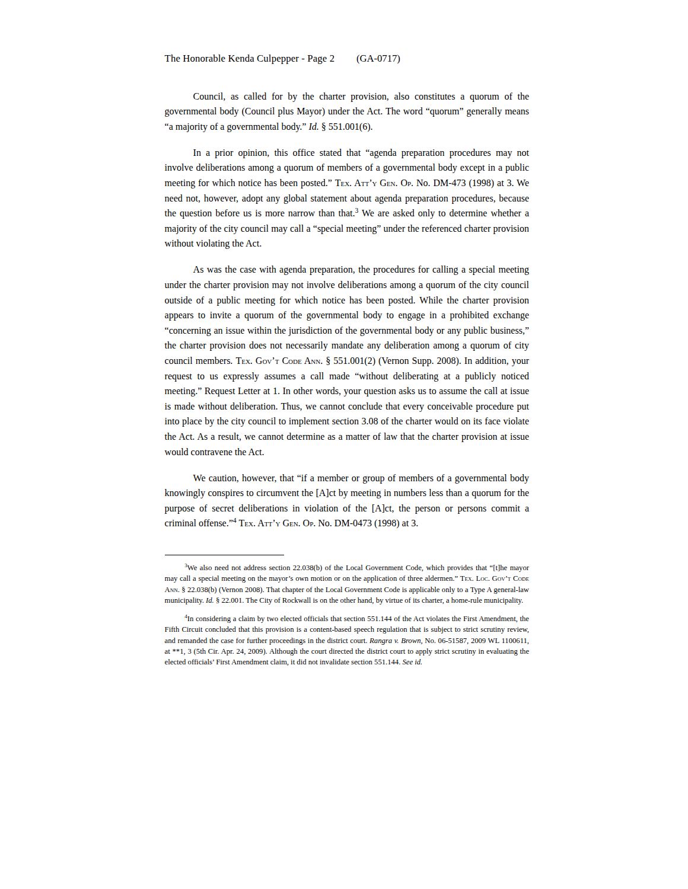The Honorable Kenda Culpepper - Page 2(GA-0717)
Council, as called for by the charter provision, also constitutes a quorum of the governmental body (Council plus Mayor) under the Act. The word “quorum” generally means “a majority of a governmental body.” Id. § 551.001(6).
In a prior opinion, this office stated that “agenda preparation procedures may not involve deliberations among a quorum of members of a governmental body except in a public meeting for which notice has been posted.” Tex. Att’y Gen. Op. No. DM-473 (1998) at 3. We need not, however, adopt any global statement about agenda preparation procedures, because the question before us is more narrow than that.3 We are asked only to determine whether a majority of the city council may call a “special meeting” under the referenced charter provision without violating the Act.
As was the case with agenda preparation, the procedures for calling a special meeting under the charter provision may not involve deliberations among a quorum of the city council outside of a public meeting for which notice has been posted. While the charter provision appears to invite a quorum of the governmental body to engage in a prohibited exchange “concerning an issue within the jurisdiction of the governmental body or any public business,” the charter provision does not necessarily mandate any deliberation among a quorum of city council members. Tex. Gov’t Code Ann. § 551.001(2) (Vernon Supp. 2008). In addition, your request to us expressly assumes a call made “without deliberating at a publicly noticed meeting.” Request Letter at 1. In other words, your question asks us to assume the call at issue is made without deliberation. Thus, we cannot conclude that every conceivable procedure put into place by the city council to implement section 3.08 of the charter would on its face violate the Act. As a result, we cannot determine as a matter of law that the charter provision at issue would contravene the Act.
We caution, however, that “if a member or group of members of a governmental body knowingly conspires to circumvent the [A]ct by meeting in numbers less than a quorum for the purpose of secret deliberations in violation of the [A]ct, the person or persons commit a criminal offense.”4 Tex. Att’y Gen. Op. No. DM-0473 (1998) at 3.
3We also need not address section 22.038(b) of the Local Government Code, which provides that “[t]he mayor may call a special meeting on the mayor’s own motion or on the application of three aldermen.” Tex. Loc. Gov’t Code Ann. § 22.038(b) (Vernon 2008). That chapter of the Local Government Code is applicable only to a Type A general-law municipality. Id. § 22.001. The City of Rockwall is on the other hand, by virtue of its charter, a home-rule municipality.
4In considering a claim by two elected officials that section 551.144 of the Act violates the First Amendment, the Fifth Circuit concluded that this provision is a content-based speech regulation that is subject to strict scrutiny review, and remanded the case for further proceedings in the district court. Rangra v. Brown, No. 06-51587, 2009 WL 1100611, at **1, 3 (5th Cir. Apr. 24, 2009). Although the court directed the district court to apply strict scrutiny in evaluating the elected officials’ First Amendment claim, it did not invalidate section 551.144. See id.